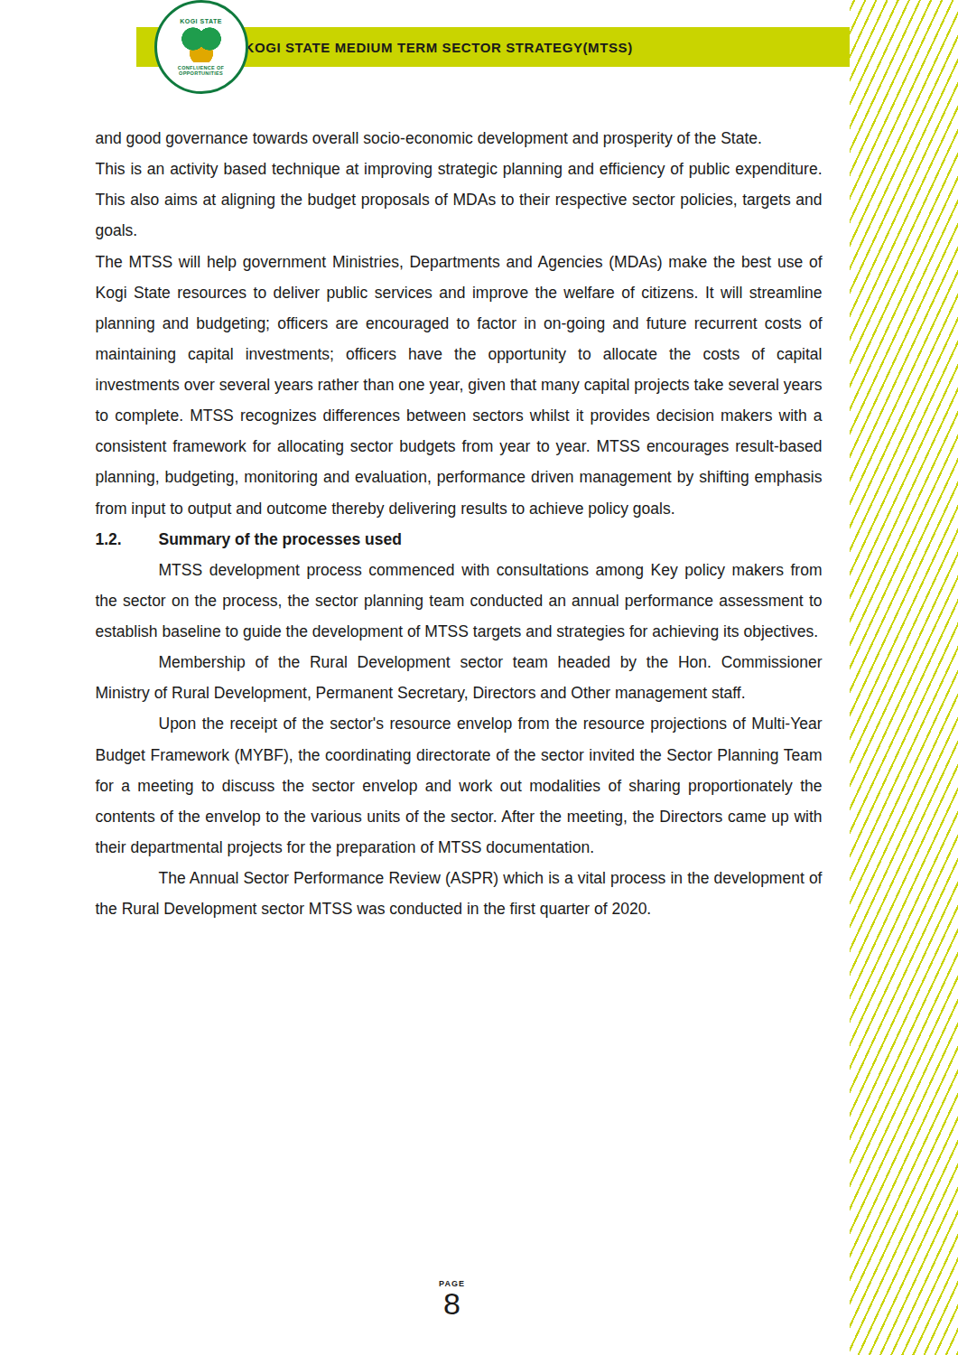Kogi State Medium Term Sector Strategy(MTSS)
KOGI STATE
CONFLUENCE OF OPPORTUNITIES
and good governance towards overall socio-economic development and prosperity of the State.
This is an activity based technique at improving strategic planning and efficiency of public expenditure. This also aims at aligning the budget proposals of MDAs to their respective sector policies, targets and goals.
The MTSS will help government Ministries, Departments and Agencies (MDAs) make the best use of Kogi State resources to deliver public services and improve the welfare of citizens. It will streamline planning and budgeting; officers are encouraged to factor in on-going and future recurrent costs of maintaining capital investments; officers have the opportunity to allocate the costs of capital investments over several years rather than one year, given that many capital projects take several years to complete. MTSS recognizes differences between sectors whilst it provides decision makers with a consistent framework for allocating sector budgets from year to year. MTSS encourages result-based planning, budgeting, monitoring and evaluation, performance driven management by shifting emphasis from input to output and outcome thereby delivering results to achieve policy goals.
1.2. Summary of the processes used
MTSS development process commenced with consultations among Key policy makers from the sector on the process, the sector planning team conducted an annual performance assessment to establish baseline to guide the development of MTSS targets and strategies for achieving its objectives.
Membership of the Rural Development sector team headed by the Hon. Commissioner Ministry of Rural Development, Permanent Secretary, Directors and Other management staff.
Upon the receipt of the sector's resource envelop from the resource projections of Multi-Year Budget Framework (MYBF), the coordinating directorate of the sector invited the Sector Planning Team for a meeting to discuss the sector envelop and work out modalities of sharing proportionately the contents of the envelop to the various units of the sector. After the meeting, the Directors came up with their departmental projects for the preparation of MTSS documentation.
The Annual Sector Performance Review (ASPR) which is a vital process in the development of the Rural Development sector MTSS was conducted in the first quarter of 2020.
PAGE
8